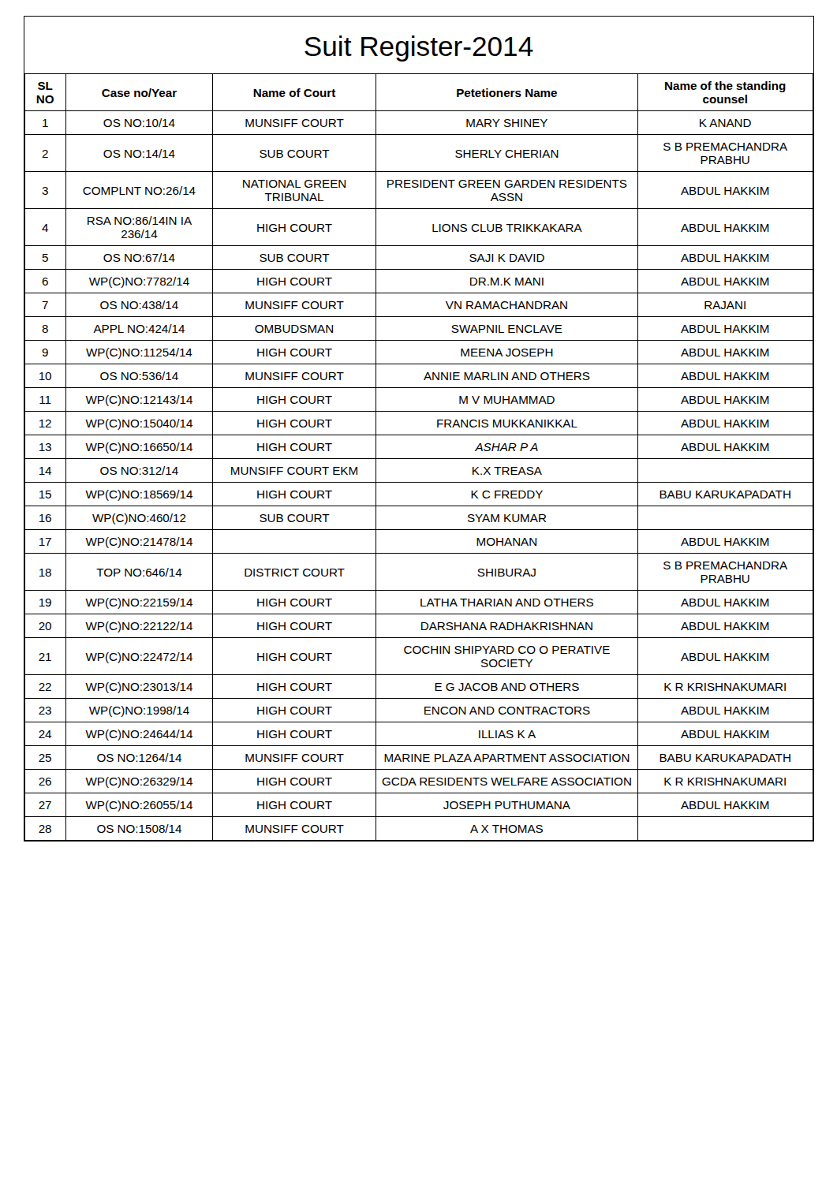Suit Register-2014
| SL NO | Case no/Year | Name of Court | Petetioners Name | Name of the standing counsel |
| --- | --- | --- | --- | --- |
| 1 | OS NO:10/14 | MUNSIFF COURT | MARY SHINEY | K ANAND |
| 2 | OS NO:14/14 | SUB COURT | SHERLY CHERIAN | S B PREMACHANDRA PRABHU |
| 3 | COMPLNT NO:26/14 | NATIONAL GREEN TRIBUNAL | PRESIDENT GREEN GARDEN RESIDENTS ASSN | ABDUL HAKKIM |
| 4 | RSA NO:86/14IN IA 236/14 | HIGH COURT | LIONS CLUB TRIKKAKARA | ABDUL HAKKIM |
| 5 | OS NO:67/14 | SUB COURT | SAJI K DAVID | ABDUL HAKKIM |
| 6 | WP(C)NO:7782/14 | HIGH COURT | DR.M.K MANI | ABDUL HAKKIM |
| 7 | OS NO:438/14 | MUNSIFF COURT | VN RAMACHANDRAN | RAJANI |
| 8 | APPL NO:424/14 | OMBUDSMAN | SWAPNIL ENCLAVE | ABDUL HAKKIM |
| 9 | WP(C)NO:11254/14 | HIGH COURT | MEENA JOSEPH | ABDUL HAKKIM |
| 10 | OS NO:536/14 | MUNSIFF COURT | ANNIE MARLIN AND OTHERS | ABDUL HAKKIM |
| 11 | WP(C)NO:12143/14 | HIGH COURT | M V MUHAMMAD | ABDUL HAKKIM |
| 12 | WP(C)NO:15040/14 | HIGH COURT | FRANCIS MUKKANIKKAL | ABDUL HAKKIM |
| 13 | WP(C)NO:16650/14 | HIGH COURT | ASHAR P A | ABDUL HAKKIM |
| 14 | OS NO:312/14 | MUNSIFF COURT EKM | K.X TREASA | |
| 15 | WP(C)NO:18569/14 | HIGH COURT | K C FREDDY | BABU KARUKAPADATH |
| 16 | WP(C)NO:460/12 | SUB COURT | SYAM KUMAR | |
| 17 | WP(C)NO:21478/14 | | MOHANAN | ABDUL HAKKIM |
| 18 | TOP NO:646/14 | DISTRICT COURT | SHIBURAJ | S B PREMACHANDRA PRABHU |
| 19 | WP(C)NO:22159/14 | HIGH COURT | LATHA THARIAN AND OTHERS | ABDUL HAKKIM |
| 20 | WP(C)NO:22122/14 | HIGH COURT | DARSHANA RADHAKRISHNAN | ABDUL HAKKIM |
| 21 | WP(C)NO:22472/14 | HIGH COURT | COCHIN SHIPYARD CO O PERATIVE SOCIETY | ABDUL HAKKIM |
| 22 | WP(C)NO:23013/14 | HIGH COURT | E G JACOB AND OTHERS | K R KRISHNAKUMARI |
| 23 | WP(C)NO:1998/14 | HIGH COURT | ENCON AND CONTRACTORS | ABDUL HAKKIM |
| 24 | WP(C)NO:24644/14 | HIGH COURT | ILLIAS K A | ABDUL HAKKIM |
| 25 | OS NO:1264/14 | MUNSIFF COURT | MARINE PLAZA APARTMENT ASSOCIATION | BABU KARUKAPADATH |
| 26 | WP(C)NO:26329/14 | HIGH COURT | GCDA RESIDENTS WELFARE ASSOCIATION | K R KRISHNAKUMARI |
| 27 | WP(C)NO:26055/14 | HIGH COURT | JOSEPH PUTHUMANA | ABDUL HAKKIM |
| 28 | OS NO:1508/14 | MUNSIFF COURT | A X THOMAS | |